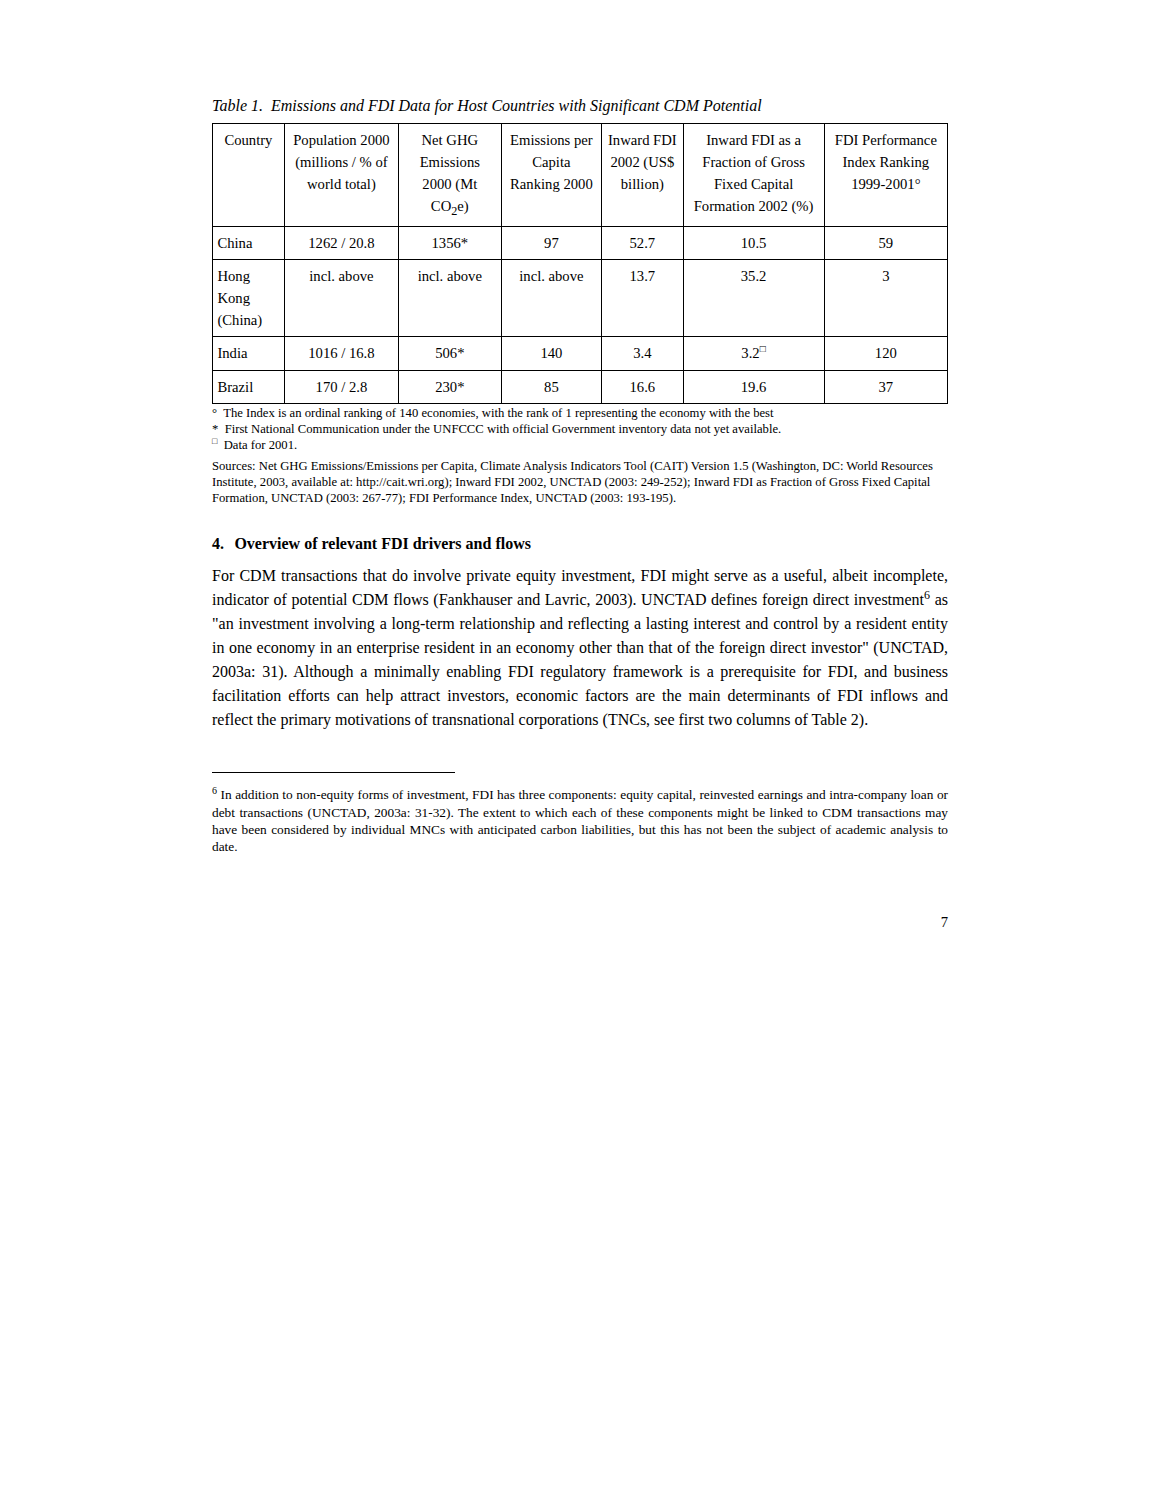Table 1. Emissions and FDI Data for Host Countries with Significant CDM Potential
| Country | Population 2000 (millions / % of world total) | Net GHG Emissions 2000 (Mt CO 2 e) | Emissions per Capita Ranking 2000 | Inward FDI 2002 (US$ billion) | Inward FDI as a Fraction of Gross Fixed Capital Formation 2002 (%) | FDI Performance Index Ranking 1999-2001° |
| --- | --- | --- | --- | --- | --- | --- |
| China | 1262 / 20.8 | 1356* | 97 | 52.7 | 10.5 | 59 |
| Hong Kong (China) | incl. above | incl. above | incl. above | 13.7 | 35.2 | 3 |
| India | 1016 / 16.8 | 506* | 140 | 3.4 | 3.2 □ | 120 |
| Brazil | 170 / 2.8 | 230* | 85 | 16.6 | 19.6 | 37 |
° The Index is an ordinal ranking of 140 economies, with the rank of 1 representing the economy with the best
* First National Communication under the UNFCCC with official Government inventory data not yet available.
□ Data for 2001.
Sources: Net GHG Emissions/Emissions per Capita, Climate Analysis Indicators Tool (CAIT) Version 1.5 (Washington, DC: World Resources Institute, 2003, available at: http://cait.wri.org); Inward FDI 2002, UNCTAD (2003: 249-252); Inward FDI as Fraction of Gross Fixed Capital Formation, UNCTAD (2003: 267-77); FDI Performance Index, UNCTAD (2003: 193-195).
4. Overview of relevant FDI drivers and flows
For CDM transactions that do involve private equity investment, FDI might serve as a useful, albeit incomplete, indicator of potential CDM flows (Fankhauser and Lavric, 2003). UNCTAD defines foreign direct investment6 as "an investment involving a long-term relationship and reflecting a lasting interest and control by a resident entity in one economy in an enterprise resident in an economy other than that of the foreign direct investor" (UNCTAD, 2003a: 31). Although a minimally enabling FDI regulatory framework is a prerequisite for FDI, and business facilitation efforts can help attract investors, economic factors are the main determinants of FDI inflows and reflect the primary motivations of transnational corporations (TNCs, see first two columns of Table 2).
6 In addition to non-equity forms of investment, FDI has three components: equity capital, reinvested earnings and intra-company loan or debt transactions (UNCTAD, 2003a: 31-32). The extent to which each of these components might be linked to CDM transactions may have been considered by individual MNCs with anticipated carbon liabilities, but this has not been the subject of academic analysis to date.
7